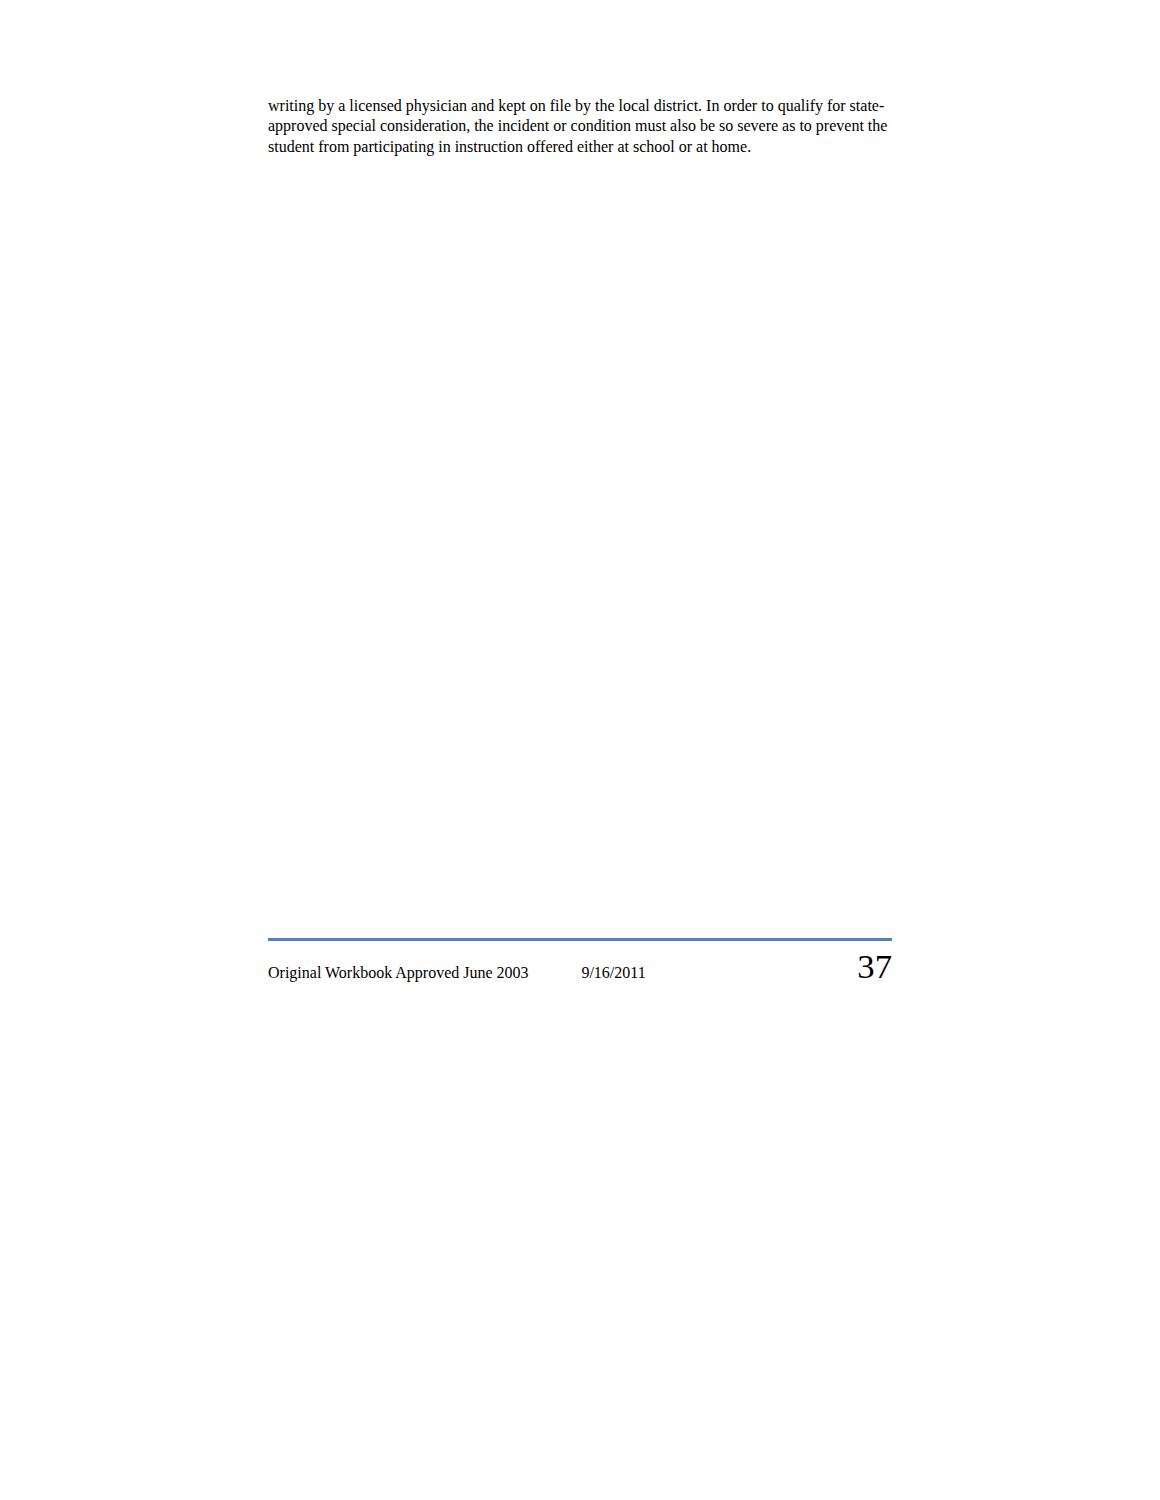writing by a licensed physician and kept on file by the local district. In order to qualify for state-approved special consideration, the incident or condition must also be so severe as to prevent the student from participating in instruction offered either at school or at home.
Original Workbook Approved June 2003 9/16/2011 37